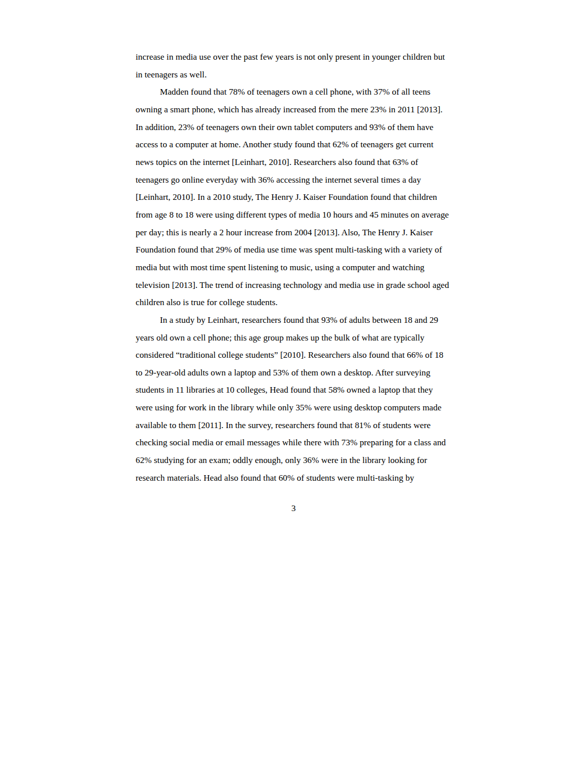increase in media use over the past few years is not only present in younger children but in teenagers as well.
Madden found that 78% of teenagers own a cell phone, with 37% of all teens owning a smart phone, which has already increased from the mere 23% in 2011 [2013]. In addition, 23% of teenagers own their own tablet computers and 93% of them have access to a computer at home. Another study found that 62% of teenagers get current news topics on the internet [Leinhart, 2010]. Researchers also found that 63% of teenagers go online everyday with 36% accessing the internet several times a day [Leinhart, 2010]. In a 2010 study, The Henry J. Kaiser Foundation found that children from age 8 to 18 were using different types of media 10 hours and 45 minutes on average per day; this is nearly a 2 hour increase from 2004 [2013]. Also, The Henry J. Kaiser Foundation found that 29% of media use time was spent multi-tasking with a variety of media but with most time spent listening to music, using a computer and watching television [2013]. The trend of increasing technology and media use in grade school aged children also is true for college students.
In a study by Leinhart, researchers found that 93% of adults between 18 and 29 years old own a cell phone; this age group makes up the bulk of what are typically considered “traditional college students” [2010]. Researchers also found that 66% of 18 to 29-year-old adults own a laptop and 53% of them own a desktop. After surveying students in 11 libraries at 10 colleges, Head found that 58% owned a laptop that they were using for work in the library while only 35% were using desktop computers made available to them [2011]. In the survey, researchers found that 81% of students were checking social media or email messages while there with 73% preparing for a class and 62% studying for an exam; oddly enough, only 36% were in the library looking for research materials. Head also found that 60% of students were multi-tasking by
3